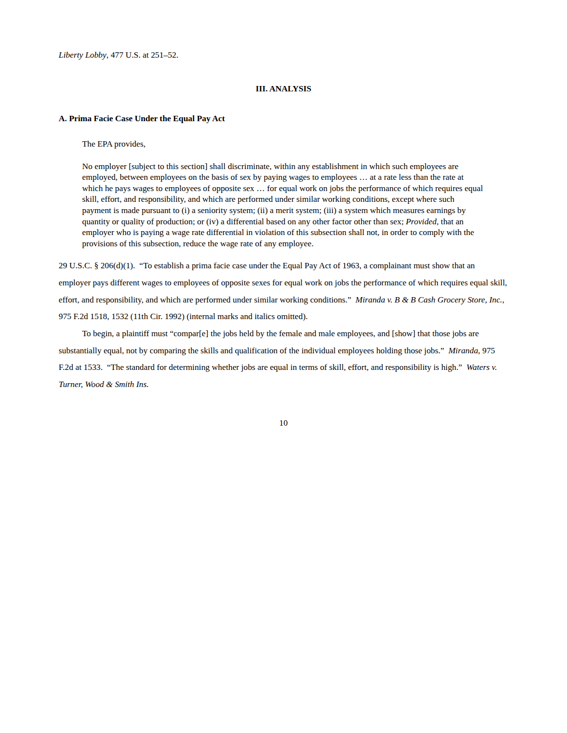Liberty Lobby, 477 U.S. at 251–52.
III. ANALYSIS
A. Prima Facie Case Under the Equal Pay Act
The EPA provides,
No employer [subject to this section] shall discriminate, within any establishment in which such employees are employed, between employees on the basis of sex by paying wages to employees … at a rate less than the rate at which he pays wages to employees of opposite sex … for equal work on jobs the performance of which requires equal skill, effort, and responsibility, and which are performed under similar working conditions, except where such payment is made pursuant to (i) a seniority system; (ii) a merit system; (iii) a system which measures earnings by quantity or quality of production; or (iv) a differential based on any other factor other than sex; Provided, that an employer who is paying a wage rate differential in violation of this subsection shall not, in order to comply with the provisions of this subsection, reduce the wage rate of any employee.
29 U.S.C. § 206(d)(1). “To establish a prima facie case under the Equal Pay Act of 1963, a complainant must show that an employer pays different wages to employees of opposite sexes for equal work on jobs the performance of which requires equal skill, effort, and responsibility, and which are performed under similar working conditions.” Miranda v. B & B Cash Grocery Store, Inc., 975 F.2d 1518, 1532 (11th Cir. 1992) (internal marks and italics omitted).
To begin, a plaintiff must “compar[e] the jobs held by the female and male employees, and [show] that those jobs are substantially equal, not by comparing the skills and qualification of the individual employees holding those jobs.” Miranda, 975 F.2d at 1533. “The standard for determining whether jobs are equal in terms of skill, effort, and responsibility is high.” Waters v. Turner, Wood & Smith Ins.
10